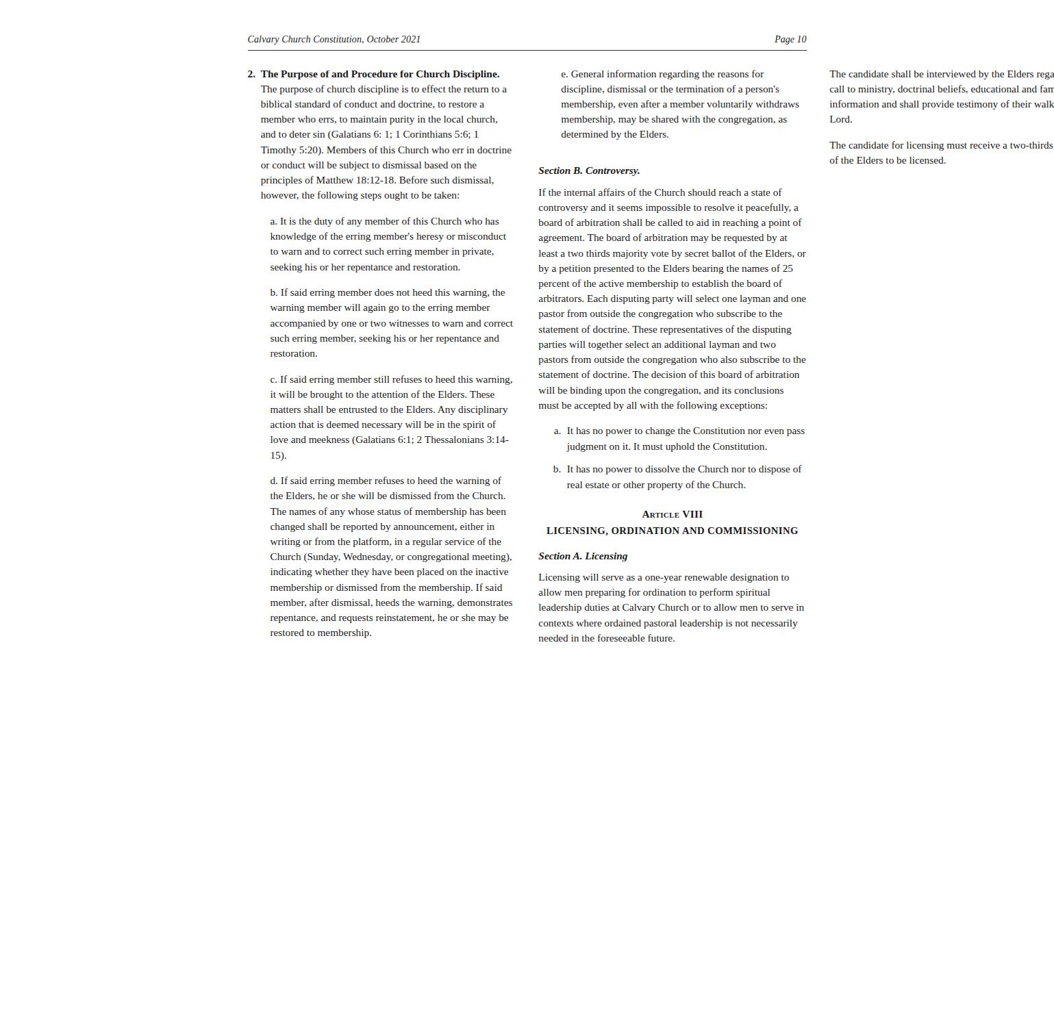Calvary Church Constitution, October 2021 Page 10
2.
The Purpose of and Procedure for Church Discipline. The purpose of church discipline is to effect the return to a biblical standard of conduct and doctrine, to restore a member who errs, to maintain purity in the local church, and to deter sin (Galatians 6: 1; 1 Corinthians 5:6; 1 Timothy 5:20). Members of this Church who err in doctrine or conduct will be subject to dismissal based on the principles of Matthew 18:12-18. Before such dismissal, however, the following steps ought to be taken:
a. It is the duty of any member of this Church who has knowledge of the erring member's heresy or misconduct to warn and to correct such erring member in private, seeking his or her repentance and restoration.
b. If said erring member does not heed this warning, the warning member will again go to the erring member accompanied by one or two witnesses to warn and correct such erring member, seeking his or her repentance and restoration.
c. If said erring member still refuses to heed this warning, it will be brought to the attention of the Elders. These matters shall be entrusted to the Elders. Any disciplinary action that is deemed necessary will be in the spirit of love and meekness (Galatians 6:1; 2 Thessalonians 3:14-15).
d. If said erring member refuses to heed the warning of the Elders, he or she will be dismissed from the Church. The names of any whose status of membership has been changed shall be reported by announcement, either in writing or from the platform, in a regular service of the Church (Sunday, Wednesday, or congregational meeting), indicating whether they have been placed on the inactive membership or dismissed from the membership. If said member, after dismissal, heeds the warning, demonstrates repentance, and requests reinstatement, he or she may be restored to membership.
e. General information regarding the reasons for discipline, dismissal or the termination of a person's membership, even after a member voluntarily withdraws membership, may be shared with the congregation, as determined by the Elders.
Section B. Controversy.
If the internal affairs of the Church should reach a state of controversy and it seems impossible to resolve it peacefully, a board of arbitration shall be called to aid in reaching a point of agreement. The board of arbitration may be requested by at least a two thirds majority vote by secret ballot of the Elders, or by a petition presented to the Elders bearing the names of 25 percent of the active membership to establish the board of arbitrators. Each disputing party will select one layman and one pastor from outside the congregation who subscribe to the statement of doctrine. These representatives of the disputing parties will together select an additional layman and two pastors from outside the congregation who also subscribe to the statement of doctrine. The decision of this board of arbitration will be binding upon the congregation, and its conclusions must be accepted by all with the following exceptions:
It has no power to change the Constitution nor even pass judgment on it. It must uphold the Constitution.
It has no power to dissolve the Church nor to dispose of real estate or other property of the Church.
Article VIII
Licensing, Ordination and Commissioning
Section A. Licensing
Licensing will serve as a one-year renewable designation to allow men preparing for ordination to perform spiritual leadership duties at Calvary Church or to allow men to serve in contexts where ordained pastoral leadership is not necessarily needed in the foreseeable future.
The candidate shall be interviewed by the Elders regarding the call to ministry, doctrinal beliefs, educational and family information and shall provide testimony of their walk with the Lord.
The candidate for licensing must receive a two-thirds approval of the Elders to be licensed.